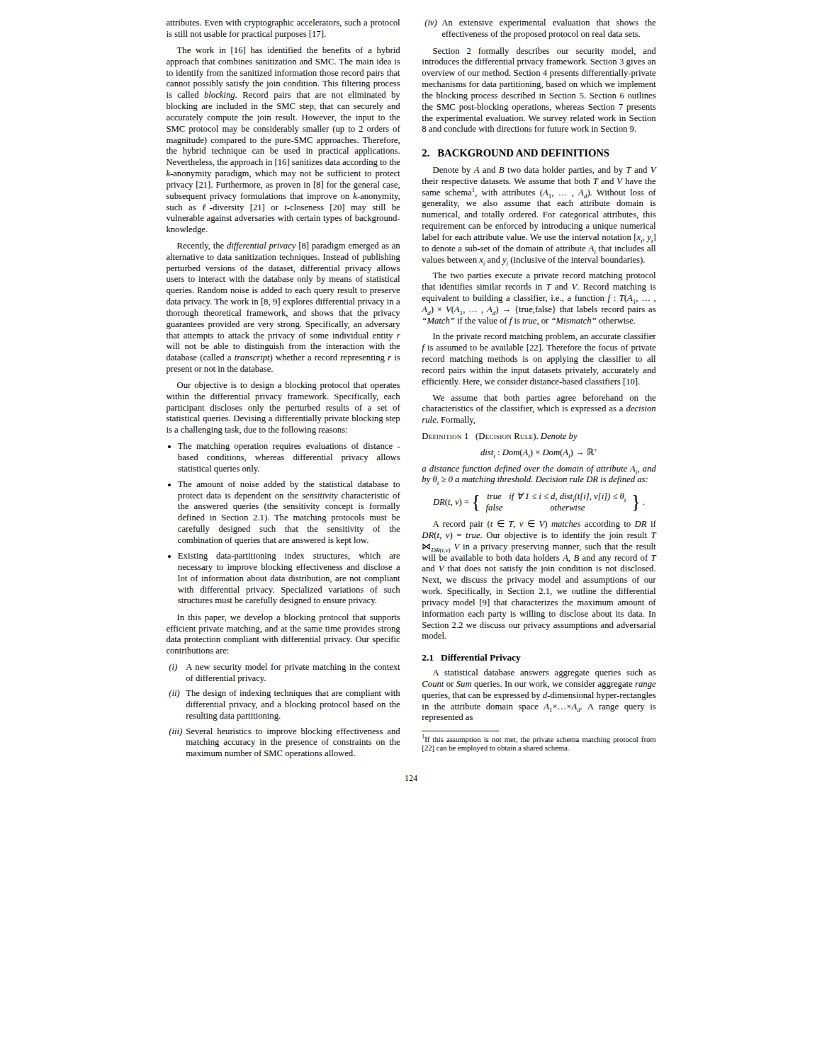attributes. Even with cryptographic accelerators, such a protocol is still not usable for practical purposes [17].
The work in [16] has identified the benefits of a hybrid approach that combines sanitization and SMC. The main idea is to identify from the sanitized information those record pairs that cannot possibly satisfy the join condition. This filtering process is called blocking. Record pairs that are not eliminated by blocking are included in the SMC step, that can securely and accurately compute the join result. However, the input to the SMC protocol may be considerably smaller (up to 2 orders of magnitude) compared to the pure-SMC approaches. Therefore, the hybrid technique can be used in practical applications. Nevertheless, the approach in [16] sanitizes data according to the k-anonymity paradigm, which may not be sufficient to protect privacy [21]. Furthermore, as proven in [8] for the general case, subsequent privacy formulations that improve on k-anonymity, such as ℓ-diversity [21] or t-closeness [20] may still be vulnerable against adversaries with certain types of background-knowledge.
Recently, the differential privacy [8] paradigm emerged as an alternative to data sanitization techniques. Instead of publishing perturbed versions of the dataset, differential privacy allows users to interact with the database only by means of statistical queries. Random noise is added to each query result to preserve data privacy. The work in [8, 9] explores differential privacy in a thorough theoretical framework, and shows that the privacy guarantees provided are very strong. Specifically, an adversary that attempts to attack the privacy of some individual entity r will not be able to distinguish from the interaction with the database (called a transcript) whether a record representing r is present or not in the database.
Our objective is to design a blocking protocol that operates within the differential privacy framework. Specifically, each participant discloses only the perturbed results of a set of statistical queries. Devising a differentially private blocking step is a challenging task, due to the following reasons:
The matching operation requires evaluations of distance - based conditions, whereas differential privacy allows statistical queries only.
The amount of noise added by the statistical database to protect data is dependent on the sensitivity characteristic of the answered queries (the sensitivity concept is formally defined in Section 2.1). The matching protocols must be carefully designed such that the sensitivity of the combination of queries that are answered is kept low.
Existing data-partitioning index structures, which are necessary to improve blocking effectiveness and disclose a lot of information about data distribution, are not compliant with differential privacy. Specialized variations of such structures must be carefully designed to ensure privacy.
In this paper, we develop a blocking protocol that supports efficient private matching, and at the same time provides strong data protection compliant with differential privacy. Our specific contributions are:
A new security model for private matching in the context of differential privacy.
The design of indexing techniques that are compliant with differential privacy, and a blocking protocol based on the resulting data partitioning.
Several heuristics to improve blocking effectiveness and matching accuracy in the presence of constraints on the maximum number of SMC operations allowed.
An extensive experimental evaluation that shows the effectiveness of the proposed protocol on real data sets.
Section 2 formally describes our security model, and introduces the differential privacy framework. Section 3 gives an overview of our method. Section 4 presents differentially-private mechanisms for data partitioning, based on which we implement the blocking process described in Section 5. Section 6 outlines the SMC post-blocking operations, whereas Section 7 presents the experimental evaluation. We survey related work in Section 8 and conclude with directions for future work in Section 9.
2. BACKGROUND AND DEFINITIONS
Denote by A and B two data holder parties, and by T and V their respective datasets. We assume that both T and V have the same schema1, with attributes (A1, … , Ad). Without loss of generality, we also assume that each attribute domain is numerical, and totally ordered. For categorical attributes, this requirement can be enforced by introducing a unique numerical label for each attribute value. We use the interval notation [xi, yi] to denote a sub-set of the domain of attribute Ai that includes all values between xi and yi (inclusive of the interval boundaries).
The two parties execute a private record matching protocol that identifies similar records in T and V. Record matching is equivalent to building a classifier, i.e., a function f : T(A1, … , Ad) × V(A1, … , Ad) → {true,false} that labels record pairs as “Match” if the value of f is true, or “Mismatch” otherwise.
In the private record matching problem, an accurate classifier f is assumed to be available [22]. Therefore the focus of private record matching methods is on applying the classifier to all record pairs within the input datasets privately, accurately and efficiently. Here, we consider distance-based classifiers [10].
We assume that both parties agree beforehand on the characteristics of the classifier, which is expressed as a decision rule. Formally,
Definition 1 (Decision Rule). Denote by
disti : Dom(Ai) × Dom(Ai) → ℝ+
a distance function defined over the domain of attribute Ai, and by θi ≥ 0 a matching threshold. Decision rule DR is defined as:
DR(t, v) = {
| true | if ∀ 1 ≤ i ≤ d , dist i ( t [ i ], v [ i ]) ≤ θ i |
| false | otherwise |
} .
A record pair (t ∈ T, v ∈ V) matches according to DR if DR(t, v) = true. Our objective is to identify the join result T ⋈DR(t,v) V in a privacy preserving manner, such that the result will be available to both data holders A, B and any record of T and V that does not satisfy the join condition is not disclosed. Next, we discuss the privacy model and assumptions of our work. Specifically, in Section 2.1, we outline the differential privacy model [9] that characterizes the maximum amount of information each party is willing to disclose about its data. In Section 2.2 we discuss our privacy assumptions and adversarial model.
2.1 Differential Privacy
A statistical database answers aggregate queries such as Count or Sum queries. In our work, we consider aggregate range queries, that can be expressed by d-dimensional hyper-rectangles in the attribute domain space A1×…×Ad. A range query is represented as
1If this assumption is not met, the private schema matching protocol from [22] can be employed to obtain a shared schema.
124